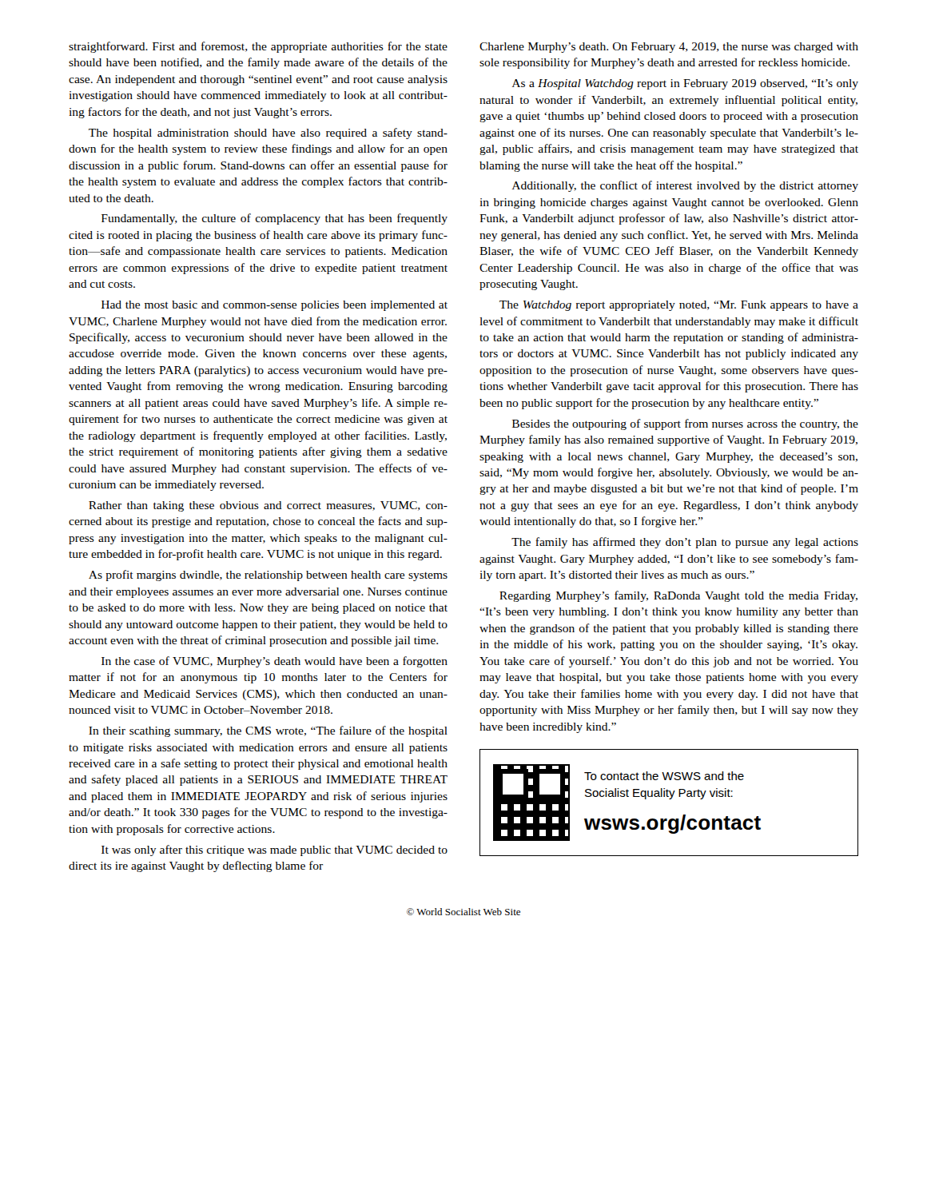straightforward. First and foremost, the appropriate authorities for the state should have been notified, and the family made aware of the details of the case. An independent and thorough “sentinel event” and root cause analysis investigation should have commenced immediately to look at all contributing factors for the death, and not just Vaught’s errors.
The hospital administration should have also required a safety stand-down for the health system to review these findings and allow for an open discussion in a public forum. Stand-downs can offer an essential pause for the health system to evaluate and address the complex factors that contributed to the death.
Fundamentally, the culture of complacency that has been frequently cited is rooted in placing the business of health care above its primary function—safe and compassionate health care services to patients. Medication errors are common expressions of the drive to expedite patient treatment and cut costs.
Had the most basic and common-sense policies been implemented at VUMC, Charlene Murphey would not have died from the medication error. Specifically, access to vecuronium should never have been allowed in the accudose override mode. Given the known concerns over these agents, adding the letters PARA (paralytics) to access vecuronium would have prevented Vaught from removing the wrong medication. Ensuring barcoding scanners at all patient areas could have saved Murphey’s life. A simple requirement for two nurses to authenticate the correct medicine was given at the radiology department is frequently employed at other facilities. Lastly, the strict requirement of monitoring patients after giving them a sedative could have assured Murphey had constant supervision. The effects of vecuronium can be immediately reversed.
Rather than taking these obvious and correct measures, VUMC, concerned about its prestige and reputation, chose to conceal the facts and suppress any investigation into the matter, which speaks to the malignant culture embedded in for-profit health care. VUMC is not unique in this regard.
As profit margins dwindle, the relationship between health care systems and their employees assumes an ever more adversarial one. Nurses continue to be asked to do more with less. Now they are being placed on notice that should any untoward outcome happen to their patient, they would be held to account even with the threat of criminal prosecution and possible jail time.
In the case of VUMC, Murphey’s death would have been a forgotten matter if not for an anonymous tip 10 months later to the Centers for Medicare and Medicaid Services (CMS), which then conducted an unannounced visit to VUMC in October–November 2018.
In their scathing summary, the CMS wrote, “The failure of the hospital to mitigate risks associated with medication errors and ensure all patients received care in a safe setting to protect their physical and emotional health and safety placed all patients in a SERIOUS and IMMEDIATE THREAT and placed them in IMMEDIATE JEOPARDY and risk of serious injuries and/or death.” It took 330 pages for the VUMC to respond to the investigation with proposals for corrective actions.
It was only after this critique was made public that VUMC decided to direct its ire against Vaught by deflecting blame for
Charlene Murphy’s death. On February 4, 2019, the nurse was charged with sole responsibility for Murphey’s death and arrested for reckless homicide.
As a Hospital Watchdog report in February 2019 observed, “It’s only natural to wonder if Vanderbilt, an extremely influential political entity, gave a quiet ‘thumbs up’ behind closed doors to proceed with a prosecution against one of its nurses. One can reasonably speculate that Vanderbilt’s legal, public affairs, and crisis management team may have strategized that blaming the nurse will take the heat off the hospital.”
Additionally, the conflict of interest involved by the district attorney in bringing homicide charges against Vaught cannot be overlooked. Glenn Funk, a Vanderbilt adjunct professor of law, also Nashville’s district attorney general, has denied any such conflict. Yet, he served with Mrs. Melinda Blaser, the wife of VUMC CEO Jeff Blaser, on the Vanderbilt Kennedy Center Leadership Council. He was also in charge of the office that was prosecuting Vaught.
The Watchdog report appropriately noted, “Mr. Funk appears to have a level of commitment to Vanderbilt that understandably may make it difficult to take an action that would harm the reputation or standing of administrators or doctors at VUMC. Since Vanderbilt has not publicly indicated any opposition to the prosecution of nurse Vaught, some observers have questions whether Vanderbilt gave tacit approval for this prosecution. There has been no public support for the prosecution by any healthcare entity.”
Besides the outpouring of support from nurses across the country, the Murphey family has also remained supportive of Vaught. In February 2019, speaking with a local news channel, Gary Murphey, the deceased’s son, said, “My mom would forgive her, absolutely. Obviously, we would be angry at her and maybe disgusted a bit but we’re not that kind of people. I’m not a guy that sees an eye for an eye. Regardless, I don’t think anybody would intentionally do that, so I forgive her.”
The family has affirmed they don’t plan to pursue any legal actions against Vaught. Gary Murphey added, “I don’t like to see somebody’s family torn apart. It’s distorted their lives as much as ours.”
Regarding Murphey’s family, RaDonda Vaught told the media Friday, “It’s been very humbling. I don’t think you know humility any better than when the grandson of the patient that you probably killed is standing there in the middle of his work, patting you on the shoulder saying, ‘It’s okay. You take care of yourself.’ You don’t do this job and not be worried. You may leave that hospital, but you take those patients home with you every day. You take their families home with you every day. I did not have that opportunity with Miss Murphey or her family then, but I will say now they have been incredibly kind.”
To contact the WSWS and the
Socialist Equality Party visit: wsws.org/contact
© World Socialist Web Site